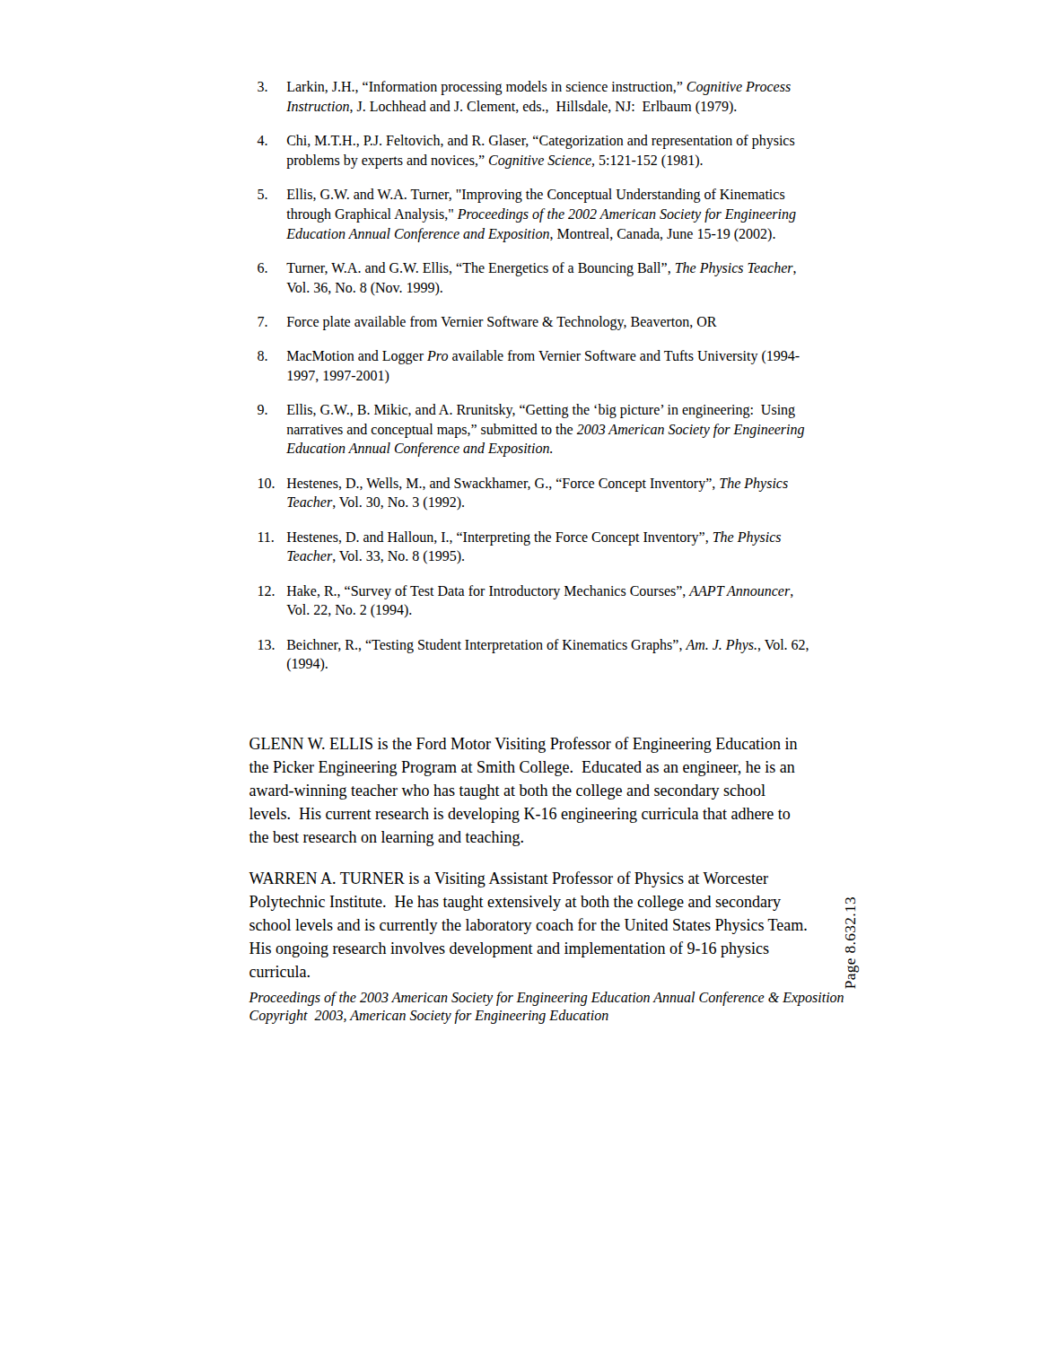3. Larkin, J.H., “Information processing models in science instruction,” Cognitive Process Instruction, J. Lochhead and J. Clement, eds., Hillsdale, NJ: Erlbaum (1979).
4. Chi, M.T.H., P.J. Feltovich, and R. Glaser, “Categorization and representation of physics problems by experts and novices,” Cognitive Science, 5:121-152 (1981).
5. Ellis, G.W. and W.A. Turner, "Improving the Conceptual Understanding of Kinematics through Graphical Analysis," Proceedings of the 2002 American Society for Engineering Education Annual Conference and Exposition, Montreal, Canada, June 15-19 (2002).
6. Turner, W.A. and G.W. Ellis, “The Energetics of a Bouncing Ball”, The Physics Teacher, Vol. 36, No. 8 (Nov. 1999).
7. Force plate available from Vernier Software & Technology, Beaverton, OR
8. MacMotion and Logger Pro available from Vernier Software and Tufts University (1994-1997, 1997-2001)
9. Ellis, G.W., B. Mikic, and A. Rrunitsky, “Getting the ‘big picture’ in engineering: Using narratives and conceptual maps,” submitted to the 2003 American Society for Engineering Education Annual Conference and Exposition.
10. Hestenes, D., Wells, M., and Swackhamer, G., “Force Concept Inventory”, The Physics Teacher, Vol. 30, No. 3 (1992).
11. Hestenes, D. and Halloun, I., “Interpreting the Force Concept Inventory”, The Physics Teacher, Vol. 33, No. 8 (1995).
12. Hake, R., “Survey of Test Data for Introductory Mechanics Courses”, AAPT Announcer, Vol. 22, No. 2 (1994).
13. Beichner, R., “Testing Student Interpretation of Kinematics Graphs”, Am. J. Phys., Vol. 62, (1994).
GLENN W. ELLIS is the Ford Motor Visiting Professor of Engineering Education in the Picker Engineering Program at Smith College. Educated as an engineer, he is an award-winning teacher who has taught at both the college and secondary school levels. His current research is developing K-16 engineering curricula that adhere to the best research on learning and teaching.
WARREN A. TURNER is a Visiting Assistant Professor of Physics at Worcester Polytechnic Institute. He has taught extensively at both the college and secondary school levels and is currently the laboratory coach for the United States Physics Team. His ongoing research involves development and implementation of 9-16 physics curricula.
Page 8.632.13
Proceedings of the 2003 American Society for Engineering Education Annual Conference & Exposition
Copyright 2003, American Society for Engineering Education